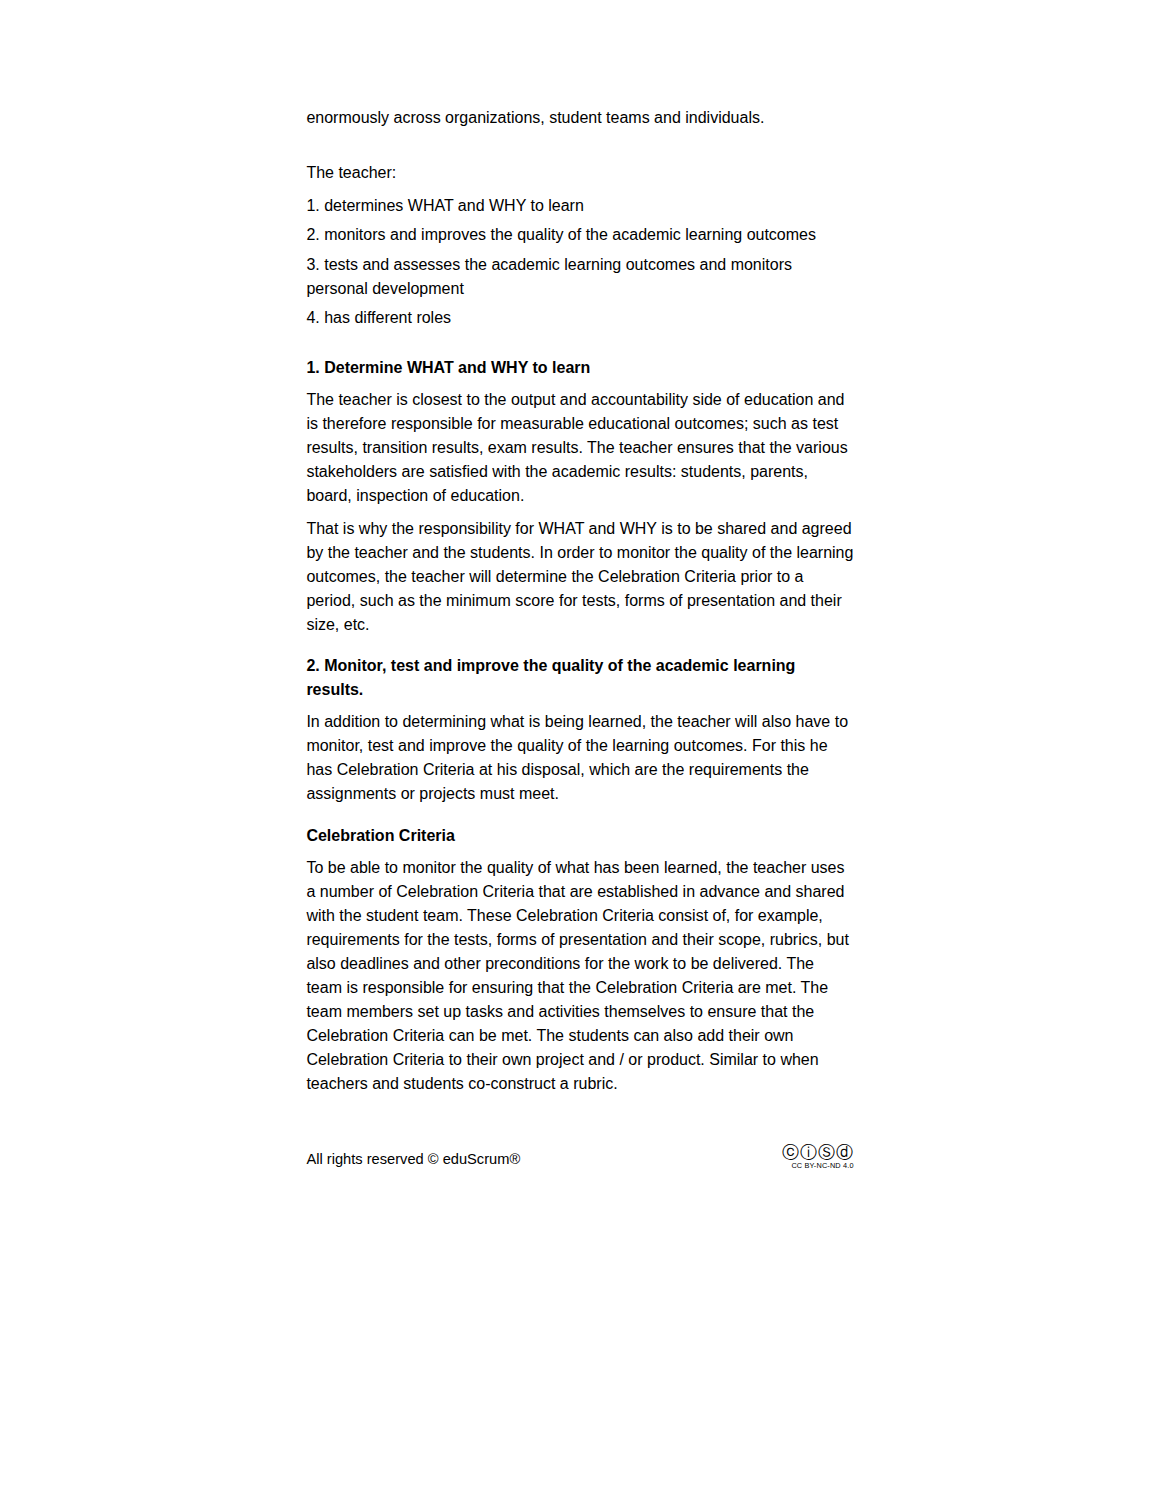enormously across organizations, student teams and individuals.
The teacher:
1. determines WHAT and WHY to learn
2. monitors and improves the quality of the academic learning outcomes
3. tests and assesses the academic learning outcomes and monitors personal development
4. has different roles
1. Determine WHAT and WHY to learn
The teacher is closest to the output and accountability side of education and is therefore responsible for measurable educational outcomes; such as test results, transition results, exam results. The teacher ensures that the various stakeholders are satisfied with the academic results: students, parents, board, inspection of education.
That is why the responsibility for WHAT and WHY is to be shared and agreed by the teacher and the students. In order to monitor the quality of the learning outcomes, the teacher will determine the Celebration Criteria prior to a period, such as the minimum score for tests, forms of presentation and their size, etc.
2. Monitor, test and improve the quality of the academic learning results.
In addition to determining what is being learned, the teacher will also have to monitor, test and improve the quality of the learning outcomes. For this he has Celebration Criteria at his disposal, which are the requirements the assignments or projects must meet.
Celebration Criteria
To be able to monitor the quality of what has been learned, the teacher uses a number of Celebration Criteria that are established in advance and shared with the student team. These Celebration Criteria consist of, for example, requirements for the tests, forms of presentation and their scope, rubrics, but also deadlines and other preconditions for the work to be delivered. The team is responsible for ensuring that the Celebration Criteria are met. The team members set up tasks and activities themselves to ensure that the Celebration Criteria can be met. The students can also add their own Celebration Criteria to their own project and / or product. Similar to when teachers and students co-construct a rubric.
All rights reserved © eduScrum®
ⓒⓘⓈⓓ
CC BY-NC-ND 4.0